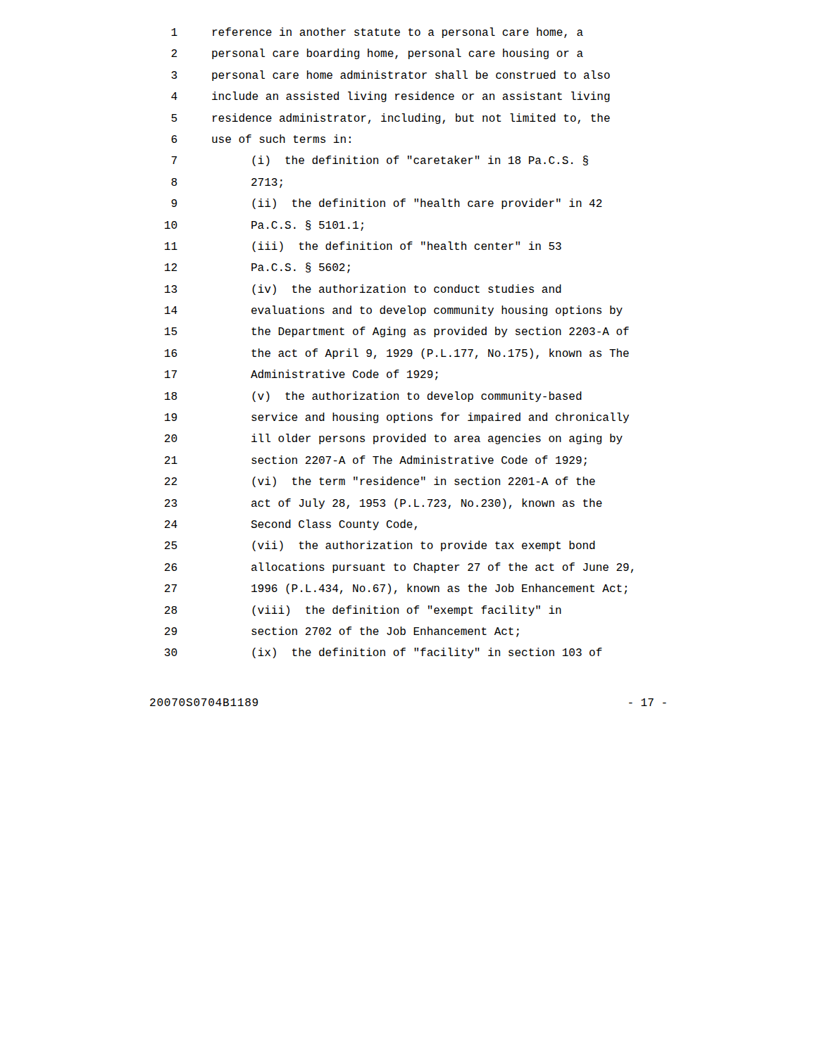reference in another statute to a personal care home, a
personal care boarding home, personal care housing or a
personal care home administrator shall be construed to also
include an assisted living residence or an assistant living
residence administrator, including, but not limited to, the
use of such terms in:
(i) the definition of "caretaker" in 18 Pa.C.S. §
2713;
(ii) the definition of "health care provider" in 42
Pa.C.S. § 5101.1;
(iii) the definition of "health center" in 53
Pa.C.S. § 5602;
(iv) the authorization to conduct studies and
evaluations and to develop community housing options by
the Department of Aging as provided by section 2203-A of
the act of April 9, 1929 (P.L.177, No.175), known as The
Administrative Code of 1929;
(v) the authorization to develop community-based
service and housing options for impaired and chronically
ill older persons provided to area agencies on aging by
section 2207-A of The Administrative Code of 1929;
(vi) the term "residence" in section 2201-A of the
act of July 28, 1953 (P.L.723, No.230), known as the
Second Class County Code,
(vii) the authorization to provide tax exempt bond
allocations pursuant to Chapter 27 of the act of June 29,
1996 (P.L.434, No.67), known as the Job Enhancement Act;
(viii) the definition of "exempt facility" in
section 2702 of the Job Enhancement Act;
(ix) the definition of "facility" in section 103 of
20070S0704B1189 - 17 -